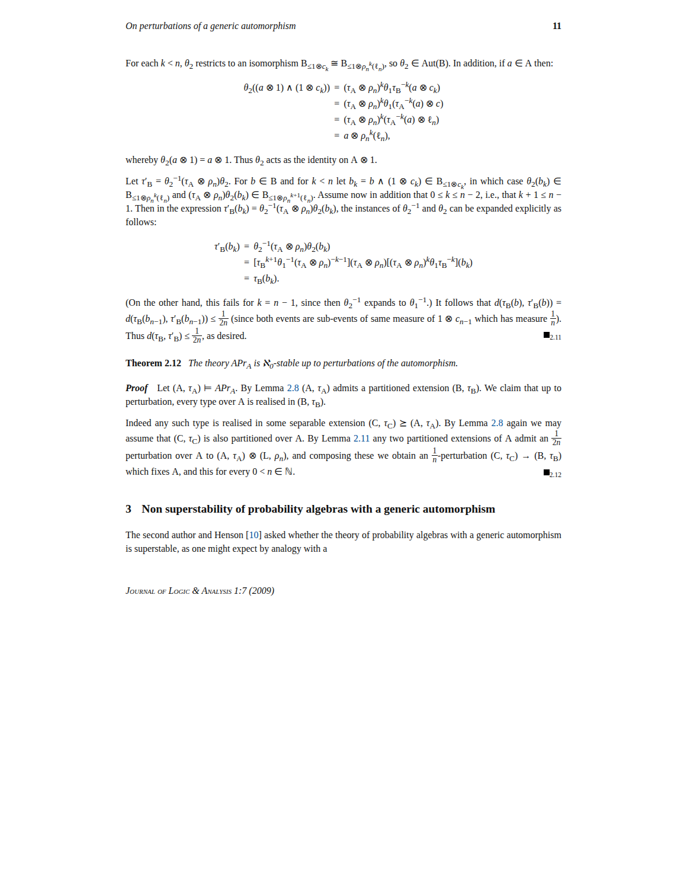On perturbations of a generic automorphism 11
For each k < n, θ2 restricts to an isomorphism B≤1⊗ck ≅ B≤1⊗ρnk(ℓn), so θ2 ∈ Aut(B). In addition, if a ∈ A then:
| θ 2 (( a ⊗ 1) ∧ (1 ⊗ c k )) | = | ( τ A ⊗ ρ n ) k θ 1 τ B − k ( a ⊗ c k ) |
| | = | ( τ A ⊗ ρ n ) k θ 1 ( τ A − k ( a ) ⊗ c ) |
| | = | ( τ A ⊗ ρ n ) k ( τ A − k ( a ) ⊗ ℓ n ) |
| | = | a ⊗ ρ n k (ℓ n ), |
whereby θ2(a ⊗ 1) = a ⊗ 1. Thus θ2 acts as the identity on A ⊗ 1.
Let τ′B = θ2−1(τA ⊗ ρn)θ2. For b ∈ B and for k < n let bk = b ∧ (1 ⊗ ck) ∈ B≤1⊗ck, in which case θ2(bk) ∈ B≤1⊗ρnk(ℓn) and (τA ⊗ ρn)θ2(bk) ∈ B≤1⊗ρnk+1(ℓn). Assume now in addition that 0 ≤ k ≤ n − 2, i.e., that k + 1 ≤ n − 1. Then in the expression τ′B(bk) = θ2−1(τA ⊗ ρn)θ2(bk), the instances of θ2−1 and θ2 can be expanded explicitly as follows:
| τ ′ B ( b k ) | = | θ 2 −1 ( τ A ⊗ ρ n ) θ 2 ( b k ) |
| | = | [ τ B k +1 θ 1 −1 ( τ A ⊗ ρ n ) − k −1 ]( τ A ⊗ ρ n )[( τ A ⊗ ρ n ) k θ 1 τ B − k ]( b k ) |
| | = | τ B ( b k ). |
(On the other hand, this fails for k = n − 1, since then θ2−1 expands to θ1−1.) It follows that d(τB(b), τ′B(b)) = d(τB(bn−1), τ′B(bn−1)) ≤ 12n (since both events are sub-events of same measure of 1 ⊗ cn−1 which has measure 1 n). Thus d(τB, τ′B) ≤ 12n, as desired.2.11
Theorem 2.12 The theory APrA is ℵ0-stable up to perturbations of the automorphism.
Proof Let (A, τA) ⊨ APrA. By Lemma 2.8 (A, τA) admits a partitioned extension (B, τB). We claim that up to perturbation, every type over A is realised in (B, τB).
Indeed any such type is realised in some separable extension (C, τC) ⪰ (A, τA). By Lemma 2.8 again we may assume that (C, τC) is also partitioned over A. By Lemma 2.11 any two partitioned extensions of A admit an 12n perturbation over A to (A, τA) ⊗ (L, ρn), and composing these we obtain an 1 n-perturbation (C, τC) → (B, τB) which fixes A, and this for every 0 < n ∈ ℕ.2.12
3 Non superstability of probability algebras with a generic automorphism
The second author and Henson [10] asked whether the theory of probability algebras with a generic automorphism is superstable, as one might expect by analogy with a
Journal of Logic & Analysis 1:7 (2009)